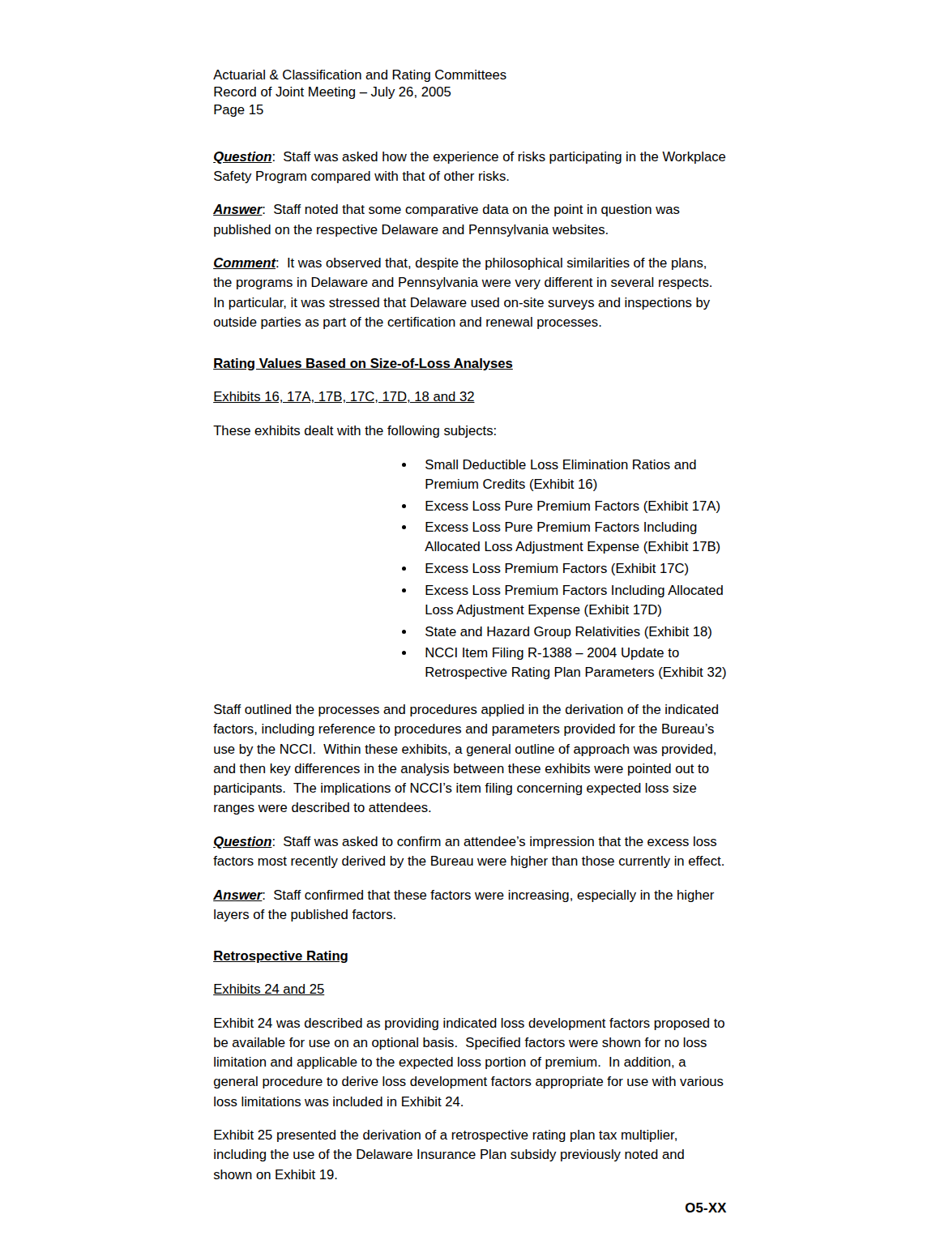Actuarial & Classification and Rating Committees
Record of Joint Meeting – July 26, 2005
Page 15
Question: Staff was asked how the experience of risks participating in the Workplace Safety Program compared with that of other risks.
Answer: Staff noted that some comparative data on the point in question was published on the respective Delaware and Pennsylvania websites.
Comment: It was observed that, despite the philosophical similarities of the plans, the programs in Delaware and Pennsylvania were very different in several respects. In particular, it was stressed that Delaware used on-site surveys and inspections by outside parties as part of the certification and renewal processes.
Rating Values Based on Size-of-Loss Analyses
Exhibits 16, 17A, 17B, 17C, 17D, 18 and 32
These exhibits dealt with the following subjects:
Small Deductible Loss Elimination Ratios and Premium Credits (Exhibit 16)
Excess Loss Pure Premium Factors (Exhibit 17A)
Excess Loss Pure Premium Factors Including Allocated Loss Adjustment Expense (Exhibit 17B)
Excess Loss Premium Factors (Exhibit 17C)
Excess Loss Premium Factors Including Allocated Loss Adjustment Expense (Exhibit 17D)
State and Hazard Group Relativities (Exhibit 18)
NCCI Item Filing R-1388 – 2004 Update to Retrospective Rating Plan Parameters (Exhibit 32)
Staff outlined the processes and procedures applied in the derivation of the indicated factors, including reference to procedures and parameters provided for the Bureau’s use by the NCCI. Within these exhibits, a general outline of approach was provided, and then key differences in the analysis between these exhibits were pointed out to participants. The implications of NCCI’s item filing concerning expected loss size ranges were described to attendees.
Question: Staff was asked to confirm an attendee’s impression that the excess loss factors most recently derived by the Bureau were higher than those currently in effect.
Answer: Staff confirmed that these factors were increasing, especially in the higher layers of the published factors.
Retrospective Rating
Exhibits 24 and 25
Exhibit 24 was described as providing indicated loss development factors proposed to be available for use on an optional basis. Specified factors were shown for no loss limitation and applicable to the expected loss portion of premium. In addition, a general procedure to derive loss development factors appropriate for use with various loss limitations was included in Exhibit 24.
Exhibit 25 presented the derivation of a retrospective rating plan tax multiplier, including the use of the Delaware Insurance Plan subsidy previously noted and shown on Exhibit 19.
O5-XX